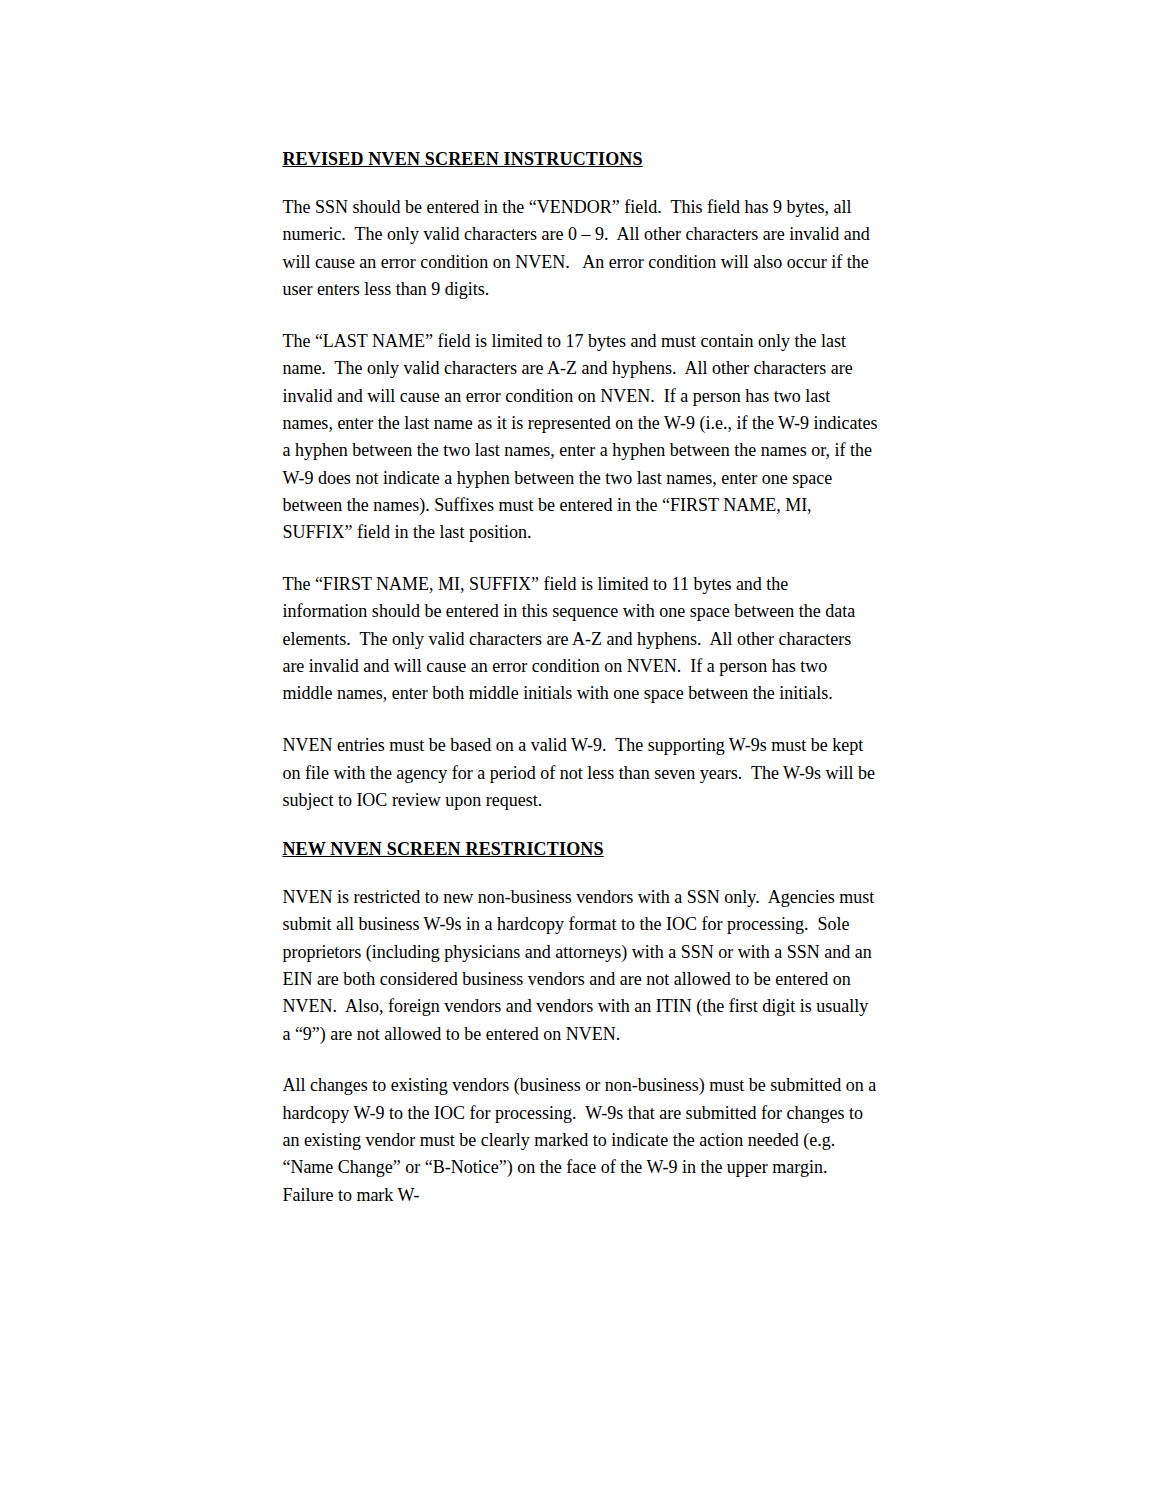REVISED NVEN SCREEN INSTRUCTIONS
The SSN should be entered in the “VENDOR” field. This field has 9 bytes, all numeric. The only valid characters are 0 – 9. All other characters are invalid and will cause an error condition on NVEN. An error condition will also occur if the user enters less than 9 digits.
The “LAST NAME” field is limited to 17 bytes and must contain only the last name. The only valid characters are A-Z and hyphens. All other characters are invalid and will cause an error condition on NVEN. If a person has two last names, enter the last name as it is represented on the W-9 (i.e., if the W-9 indicates a hyphen between the two last names, enter a hyphen between the names or, if the W-9 does not indicate a hyphen between the two last names, enter one space between the names). Suffixes must be entered in the “FIRST NAME, MI, SUFFIX” field in the last position.
The “FIRST NAME, MI, SUFFIX” field is limited to 11 bytes and the information should be entered in this sequence with one space between the data elements. The only valid characters are A-Z and hyphens. All other characters are invalid and will cause an error condition on NVEN. If a person has two middle names, enter both middle initials with one space between the initials.
NVEN entries must be based on a valid W-9. The supporting W-9s must be kept on file with the agency for a period of not less than seven years. The W-9s will be subject to IOC review upon request.
NEW NVEN SCREEN RESTRICTIONS
NVEN is restricted to new non-business vendors with a SSN only. Agencies must submit all business W-9s in a hardcopy format to the IOC for processing. Sole proprietors (including physicians and attorneys) with a SSN or with a SSN and an EIN are both considered business vendors and are not allowed to be entered on NVEN. Also, foreign vendors and vendors with an ITIN (the first digit is usually a “9”) are not allowed to be entered on NVEN.
All changes to existing vendors (business or non-business) must be submitted on a hardcopy W-9 to the IOC for processing. W-9s that are submitted for changes to an existing vendor must be clearly marked to indicate the action needed (e.g. “Name Change” or “B-Notice”) on the face of the W-9 in the upper margin. Failure to mark W-